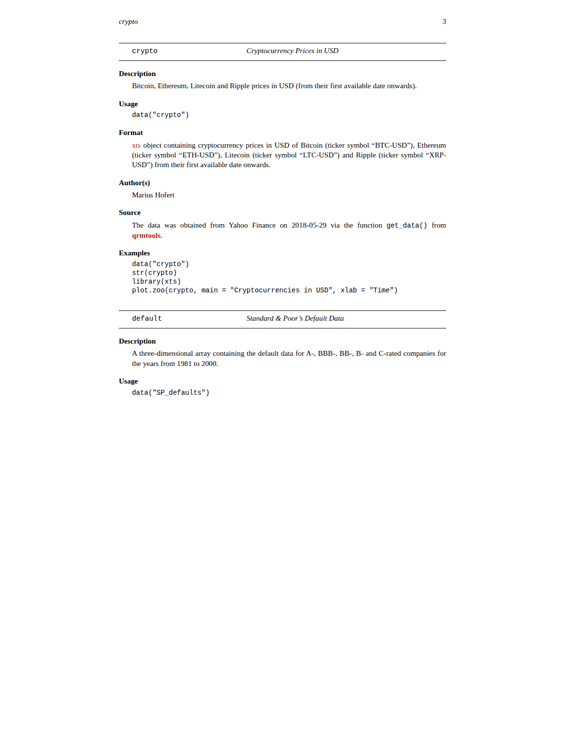crypto 3
crypto Cryptocurrency Prices in USD
Description
Bitcoin, Ethereum, Litecoin and Ripple prices in USD (from their first available date onwards).
Usage
data("crypto")
Format
xts object containing cryptocurrency prices in USD of Bitcoin (ticker symbol “BTC-USD”), Ethereum (ticker symbol “ETH-USD”), Litecoin (ticker symbol “LTC-USD”) and Ripple (ticker symbol “XRP-USD”) from their first available date onwards.
Author(s)
Marius Hofert
Source
The data was obtained from Yahoo Finance on 2018-05-29 via the function get_data() from qrmtools.
Examples
data("crypto")
str(crypto)
library(xts)
plot.zoo(crypto, main = "Cryptocurrencies in USD", xlab = "Time")
default Standard & Poor’s Default Data
Description
A three-dimensional array containing the default data for A-, BBB-, BB-, B- and C-rated companies for the years from 1981 to 2000.
Usage
data("SP_defaults")